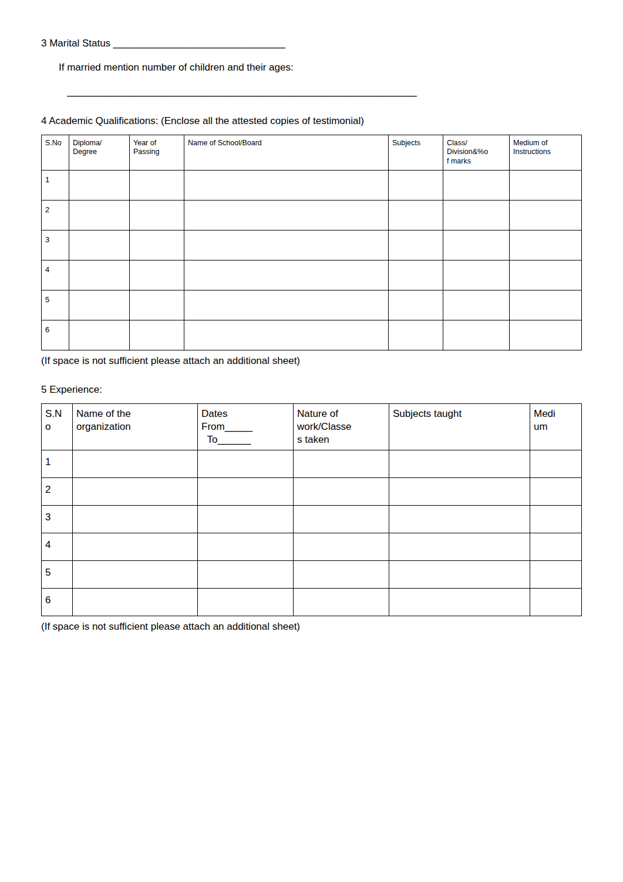3 Marital Status _______________________________
If married mention number of children and their ages:
_______________________________________________________________
4 Academic Qualifications: (Enclose all the attested copies of testimonial)
| S.No | Diploma/ Degree | Year of Passing | Name of School/Board | Subjects | Class/ Division&%o f marks | Medium of Instructions |
| --- | --- | --- | --- | --- | --- | --- |
| 1 | | | | | | |
| 2 | | | | | | |
| 3 | | | | | | |
| 4 | | | | | | |
| 5 | | | | | | |
| 6 | | | | | | |
(If space is not sufficient please attach an additional sheet)
5 Experience:
| S.N o | Name of the organization | Dates From_____ To______ | Nature of work/Classe s taken | Subjects taught | Medi um |
| --- | --- | --- | --- | --- | --- |
| 1 | | | | | |
| 2 | | | | | |
| 3 | | | | | |
| 4 | | | | | |
| 5 | | | | | |
| 6 | | | | | |
(If space is not sufficient please attach an additional sheet)